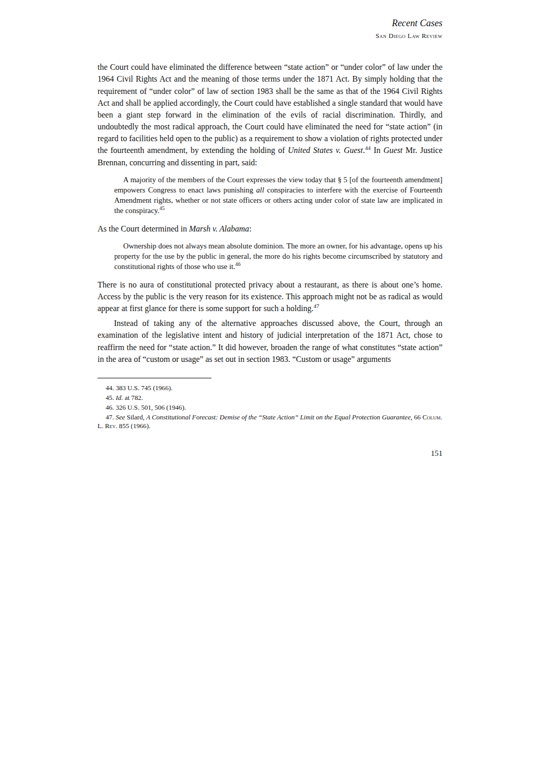Recent Cases San Diego Law Review
the Court could have eliminated the difference between “state action” or “under color” of law under the 1964 Civil Rights Act and the meaning of those terms under the 1871 Act. By simply holding that the requirement of “under color” of law of section 1983 shall be the same as that of the 1964 Civil Rights Act and shall be applied accordingly, the Court could have established a single standard that would have been a giant step forward in the elimination of the evils of racial discrimination. Thirdly, and undoubtedly the most radical approach, the Court could have eliminated the need for “state action” (in regard to facilities held open to the public) as a requirement to show a violation of rights protected under the fourteenth amendment, by extending the holding of United States v. Guest.44 In Guest Mr. Justice Brennan, concurring and dissenting in part, said:
A majority of the members of the Court expresses the view today that § 5 [of the fourteenth amendment] empowers Congress to enact laws punishing all conspiracies to interfere with the exercise of Fourteenth Amendment rights, whether or not state officers or others acting under color of state law are implicated in the conspiracy.45
As the Court determined in Marsh v. Alabama:
Ownership does not always mean absolute dominion. The more an owner, for his advantage, opens up his property for the use by the public in general, the more do his rights become circumscribed by statutory and constitutional rights of those who use it.46
There is no aura of constitutional protected privacy about a restaurant, as there is about one’s home. Access by the public is the very reason for its existence. This approach might not be as radical as would appear at first glance for there is some support for such a holding.47
Instead of taking any of the alternative approaches discussed above, the Court, through an examination of the legislative intent and history of judicial interpretation of the 1871 Act, chose to reaffirm the need for “state action.” It did however, broaden the range of what constitutes “state action” in the area of “custom or usage” as set out in section 1983. “Custom or usage” arguments
44. 383 U.S. 745 (1966).
45. Id. at 782.
46. 326 U.S. 501, 506 (1946).
47. See Silard, A Constitutional Forecast: Demise of the “State Action” Limit on the Equal Protection Guarantee, 66 Colum. L. Rev. 855 (1966).
151